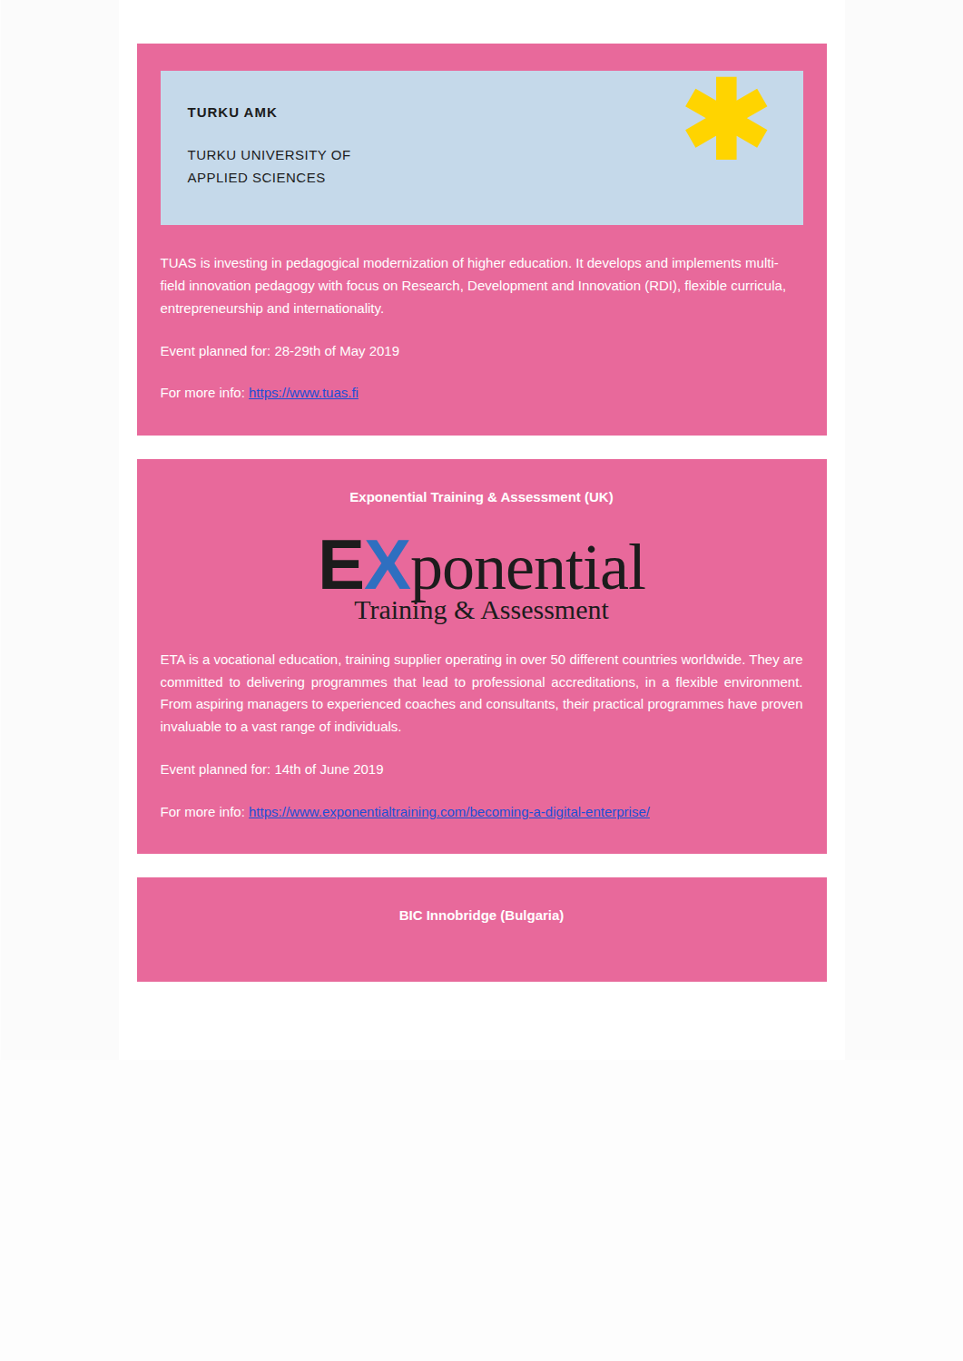✱
TURKU AMK
TURKU UNIVERSITY OF
APPLIED SCIENCES
TUAS is investing in pedagogical modernization of higher education. It develops and implements multi-field innovation pedagogy with focus on Research, Development and Innovation (RDI), flexible curricula, entrepreneurship and internationality.
Event planned for: 28-29th of May 2019
For more info: https://www.tuas.fi
Exponential Training & Assessment (UK)
EXponential
Training & Assessment
ETA is a vocational education, training supplier operating in over 50 different countries worldwide. They are committed to delivering programmes that lead to professional accreditations, in a flexible environment. From aspiring managers to experienced coaches and consultants, their practical programmes have proven invaluable to a vast range of individuals.
Event planned for: 14th of June 2019
For more info: https://www.exponentialtraining.com/becoming-a-digital-enterprise/
BIC Innobridge (Bulgaria)